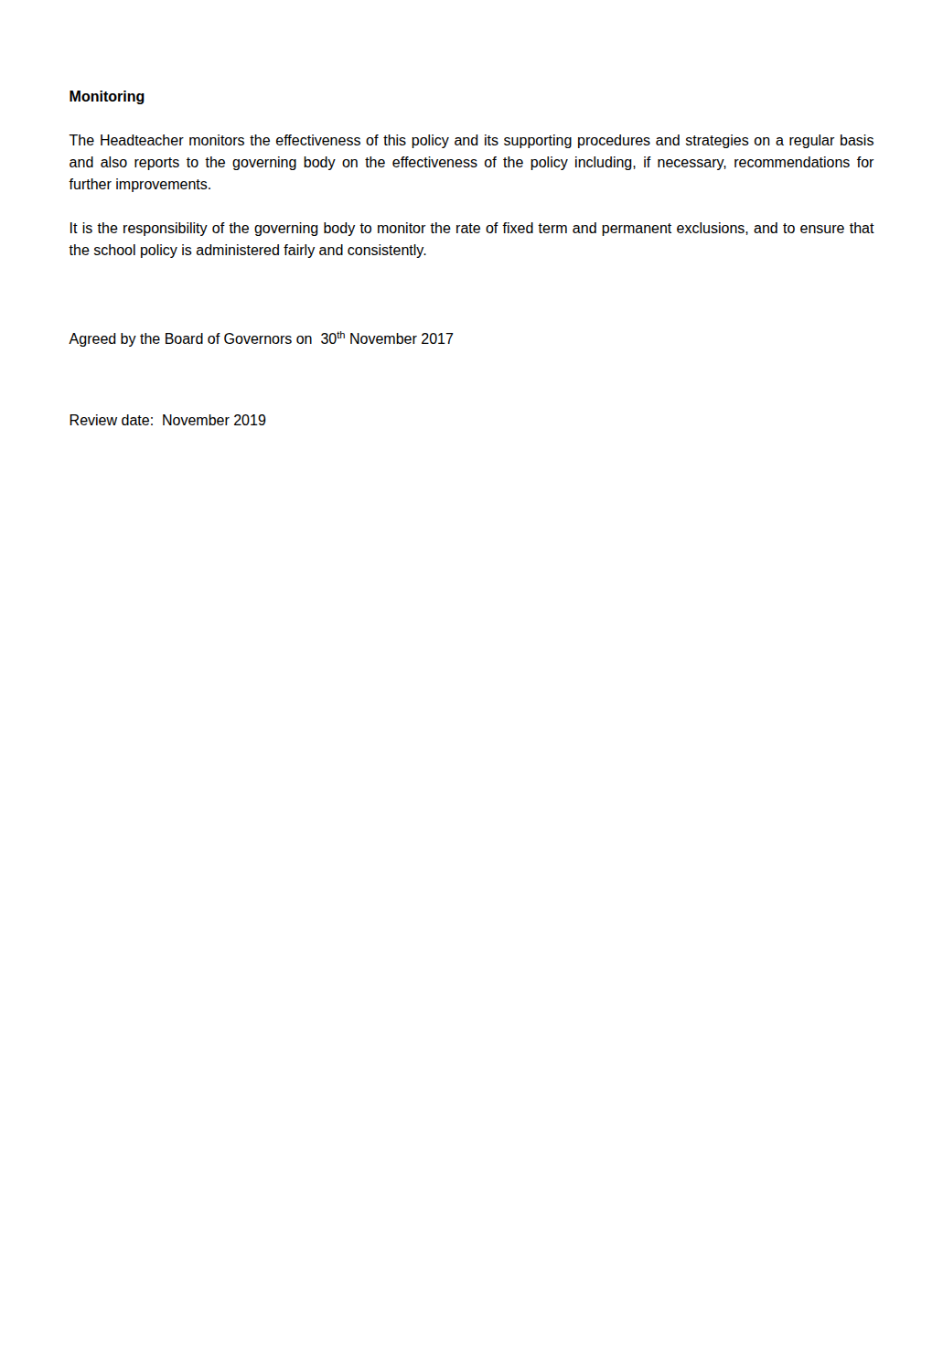Monitoring
The Headteacher monitors the effectiveness of this policy and its supporting procedures and strategies on a regular basis and also reports to the governing body on the effectiveness of the policy including, if necessary, recommendations for further improvements.
It is the responsibility of the governing body to monitor the rate of fixed term and permanent exclusions, and to ensure that the school policy is administered fairly and consistently.
Agreed by the Board of Governors on 30th November 2017
Review date: November 2019